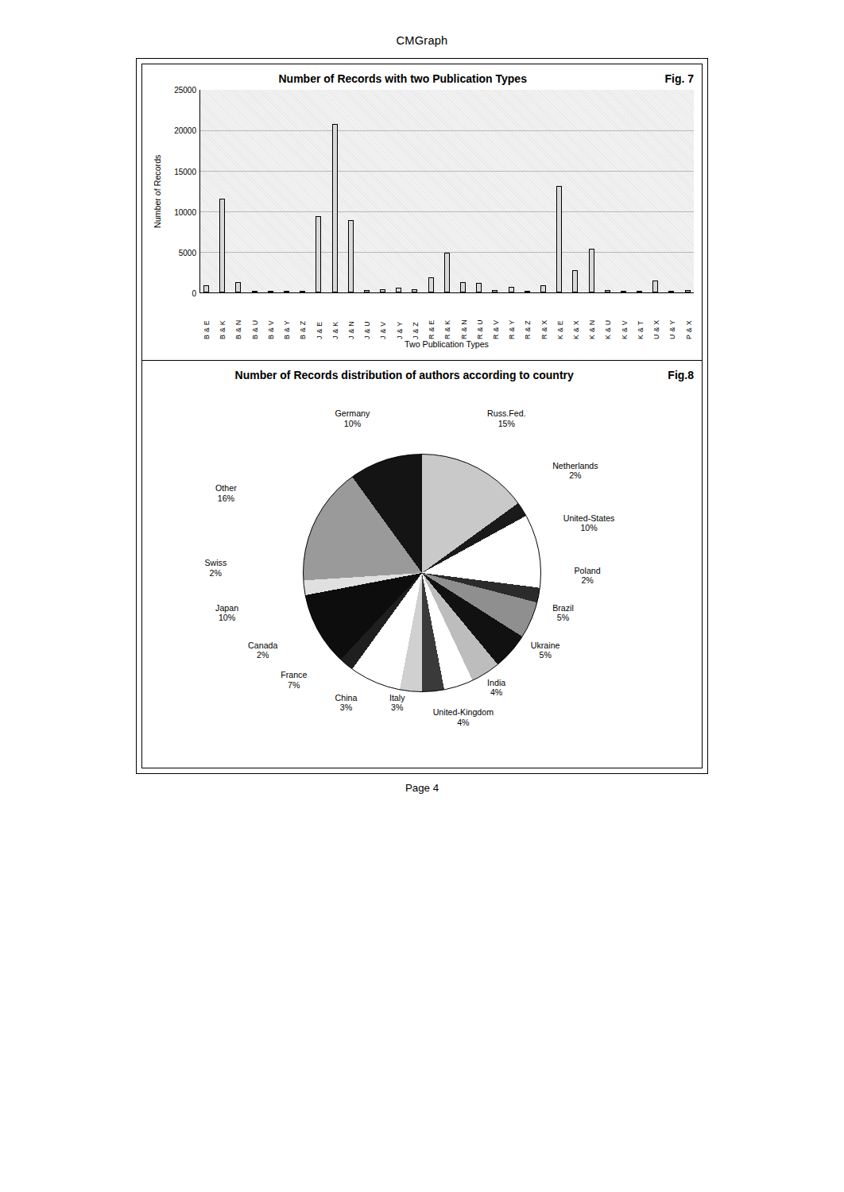CMGraph
Number of Records with two Publication Types Fig. 7
Number of Records
25000 20000 15000 10000 5000 0
B & E B & K B & N B & U B & V B & Y B & Z J & E J & K J & N J & U J & V J & Y J & Z R & E R & K R & N R & U R & V R & Y R & Z R & X K & E K & X K & N K & U K & V K & T U & X U & Y P & X
Two Publication Types
Number of Records distribution of authors according to country Fig.8
Germany 10%
Russ.Fed. 15%
Netherlands 2%
United-States 10%
Poland 2%
Brazil 5%
Ukraine 5%
India 4%
United-Kingdom 4%
Italy 3%
China 3%
France 7%
Canada 2%
Japan 10%
Swiss 2%
Other 16%
Page 4